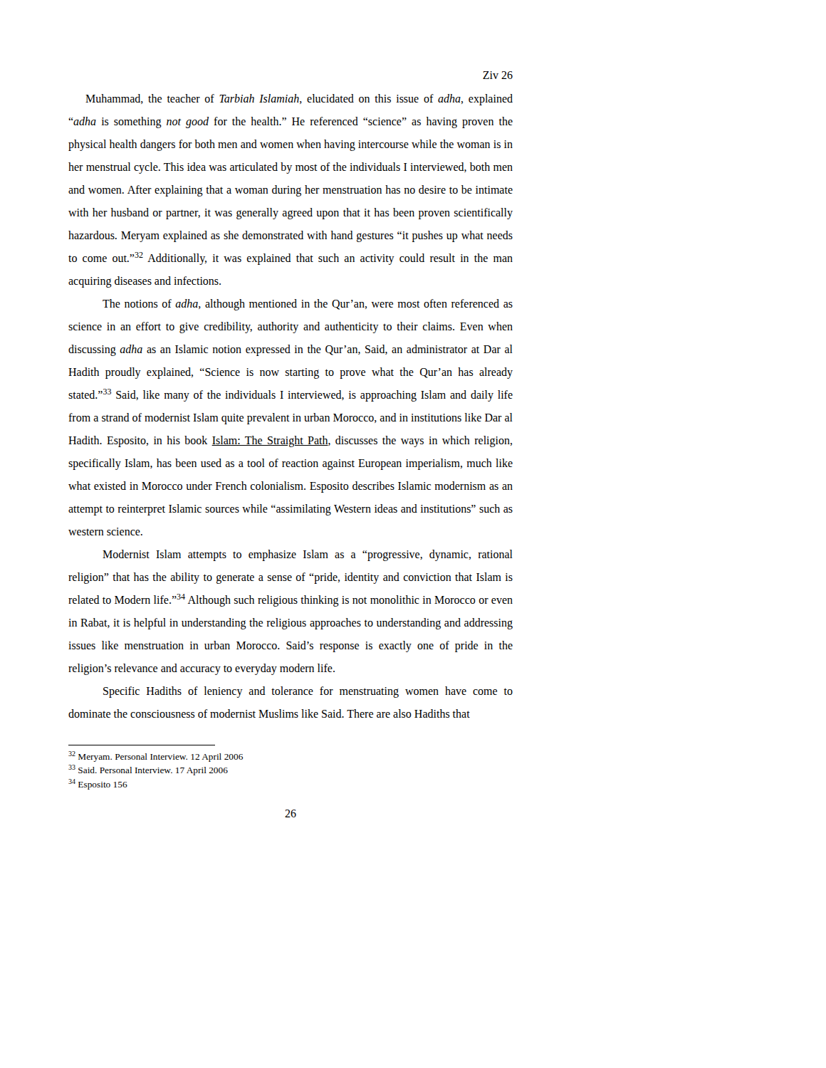Ziv 26
Muhammad, the teacher of Tarbiah Islamiah, elucidated on this issue of adha, explained “adha is something not good for the health.” He referenced “science” as having proven the physical health dangers for both men and women when having intercourse while the woman is in her menstrual cycle. This idea was articulated by most of the individuals I interviewed, both men and women. After explaining that a woman during her menstruation has no desire to be intimate with her husband or partner, it was generally agreed upon that it has been proven scientifically hazardous. Meryam explained as she demonstrated with hand gestures “it pushes up what needs to come out.”32 Additionally, it was explained that such an activity could result in the man acquiring diseases and infections.
The notions of adha, although mentioned in the Qur’an, were most often referenced as science in an effort to give credibility, authority and authenticity to their claims. Even when discussing adha as an Islamic notion expressed in the Qur’an, Said, an administrator at Dar al Hadith proudly explained, “Science is now starting to prove what the Qur’an has already stated.”33 Said, like many of the individuals I interviewed, is approaching Islam and daily life from a strand of modernist Islam quite prevalent in urban Morocco, and in institutions like Dar al Hadith. Esposito, in his book Islam: The Straight Path, discusses the ways in which religion, specifically Islam, has been used as a tool of reaction against European imperialism, much like what existed in Morocco under French colonialism. Esposito describes Islamic modernism as an attempt to reinterpret Islamic sources while “assimilating Western ideas and institutions” such as western science.
Modernist Islam attempts to emphasize Islam as a “progressive, dynamic, rational religion” that has the ability to generate a sense of “pride, identity and conviction that Islam is related to Modern life.”34 Although such religious thinking is not monolithic in Morocco or even in Rabat, it is helpful in understanding the religious approaches to understanding and addressing issues like menstruation in urban Morocco. Said’s response is exactly one of pride in the religion’s relevance and accuracy to everyday modern life.
Specific Hadiths of leniency and tolerance for menstruating women have come to dominate the consciousness of modernist Muslims like Said. There are also Hadiths that
32 Meryam. Personal Interview. 12 April 2006
33 Said. Personal Interview. 17 April 2006
34 Esposito 156
26